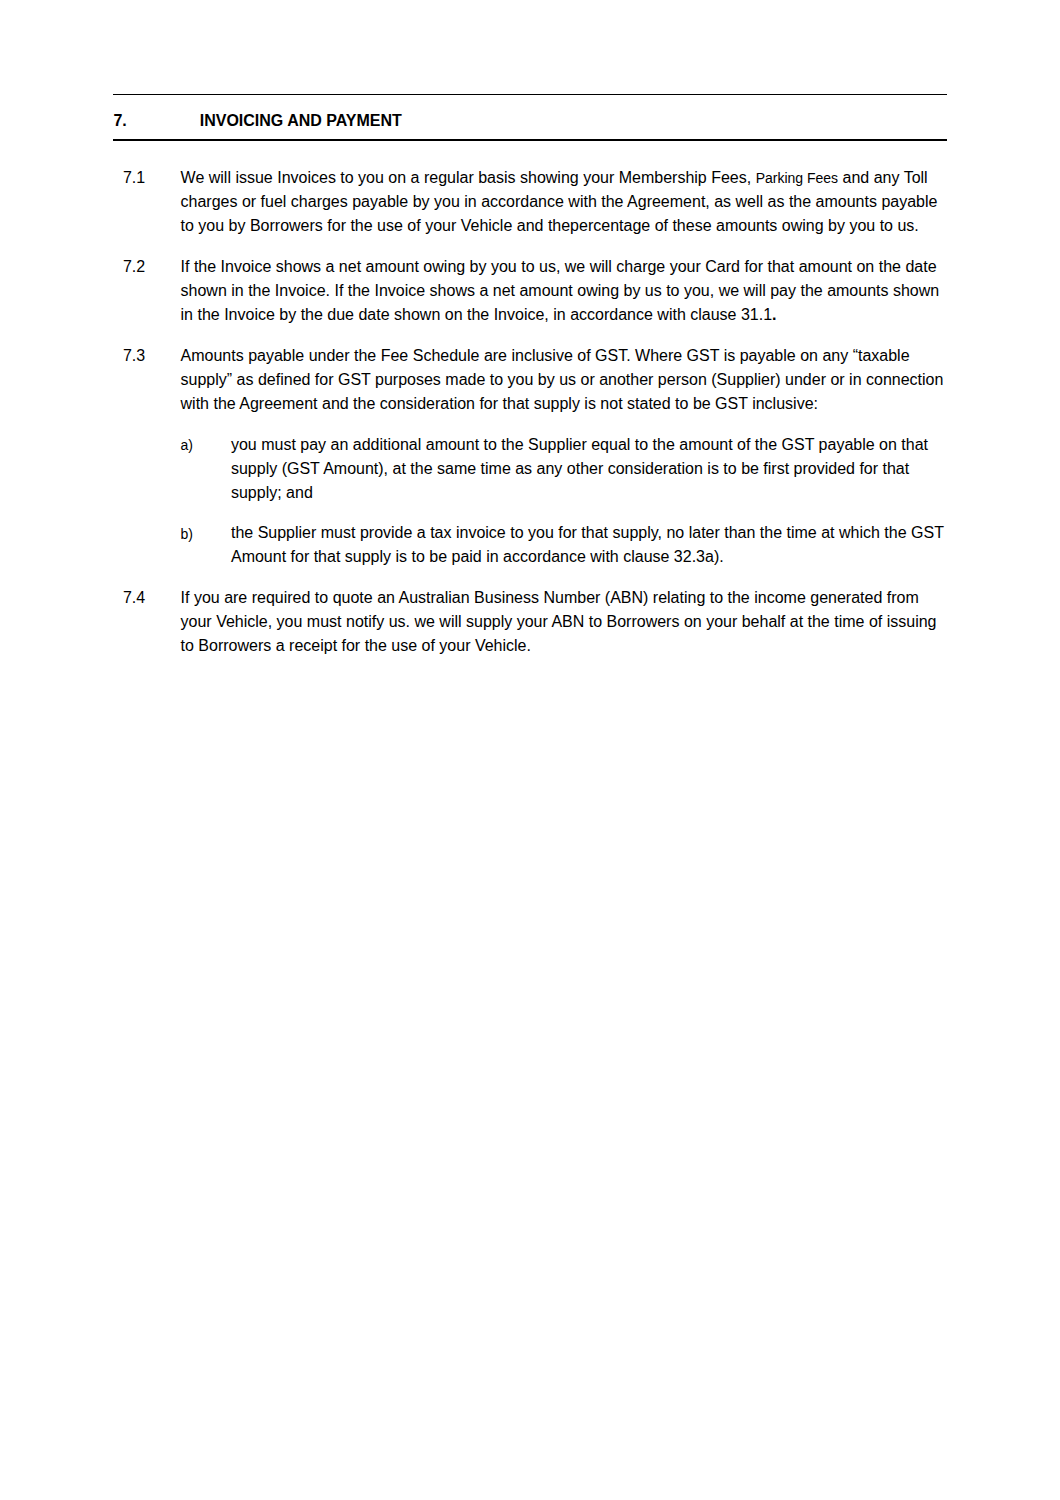7. INVOICING AND PAYMENT
7.1 We will issue Invoices to you on a regular basis showing your Membership Fees, Parking Fees and any Toll charges or fuel charges payable by you in accordance with the Agreement, as well as the amounts payable to you by Borrowers for the use of your Vehicle and thepercentage of these amounts owing by you to us.
7.2 If the Invoice shows a net amount owing by you to us, we will charge your Card for that amount on the date shown in the Invoice. If the Invoice shows a net amount owing by us to you, we will pay the amounts shown in the Invoice by the due date shown on the Invoice, in accordance with clause 31.1.
7.3 Amounts payable under the Fee Schedule are inclusive of GST. Where GST is payable on any “taxable supply” as defined for GST purposes made to you by us or another person (Supplier) under or in connection with the Agreement and the consideration for that supply is not stated to be GST inclusive:
a) you must pay an additional amount to the Supplier equal to the amount of the GST payable on that supply (GST Amount), at the same time as any other consideration is to be first provided for that supply; and
b) the Supplier must provide a tax invoice to you for that supply, no later than the time at which the GST Amount for that supply is to be paid in accordance with clause 32.3a).
7.4 If you are required to quote an Australian Business Number (ABN) relating to the income generated from your Vehicle, you must notify us. we will supply your ABN to Borrowers on your behalf at the time of issuing to Borrowers a receipt for the use of your Vehicle.